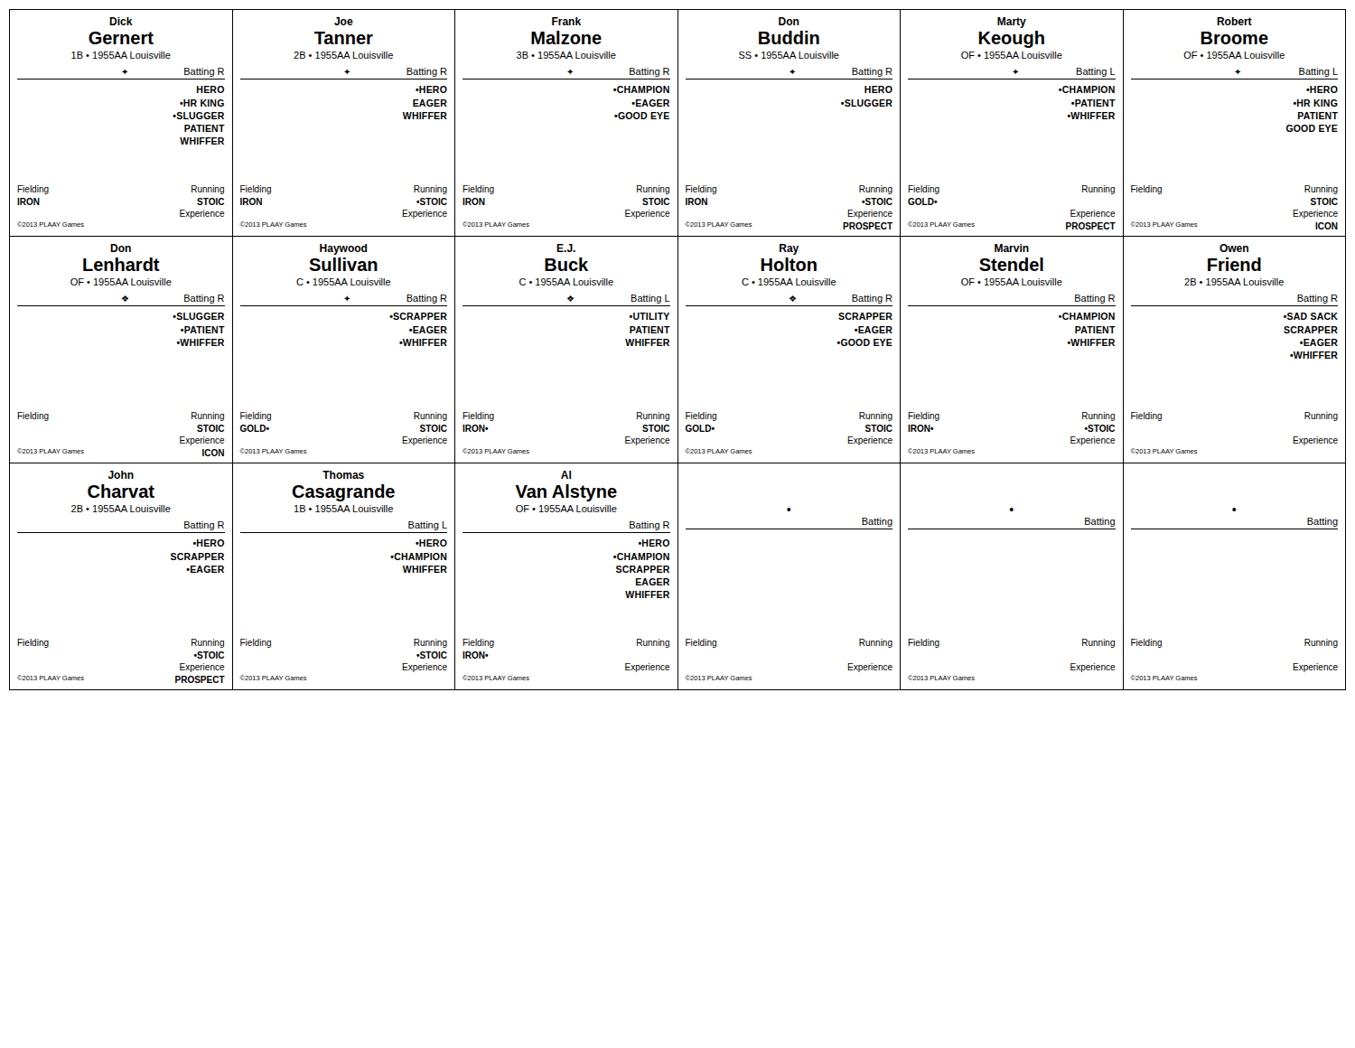| Dick Gernert 1B • 1955AA Louisville ✦ Batting R HERO •HR KING •SLUGGER PATIENT WHIFFER Fielding Running IRON STOIC Experience ©2013 PLAAY Games | Joe Tanner 2B • 1955AA Louisville ✦ Batting R •HERO EAGER WHIFFER Fielding Running IRON •STOIC Experience ©2013 PLAAY Games | Frank Malzone 3B • 1955AA Louisville ✦ Batting R •CHAMPION •EAGER •GOOD EYE Fielding Running IRON STOIC Experience ©2013 PLAAY Games | Don Buddin SS • 1955AA Louisville ✦ Batting R HERO •SLUGGER Fielding Running IRON •STOIC Experience ©2013 PLAAY Games PROSPECT | Marty Keough OF • 1955AA Louisville ✦ Batting L •CHAMPION •PATIENT •WHIFFER Fielding Running GOLD• Experience ©2013 PLAAY Games PROSPECT | Robert Broome OF • 1955AA Louisville ✦ Batting L •HERO •HR KING PATIENT GOOD EYE Fielding Running STOIC Experience ©2013 PLAAY Games ICON |
| Don Lenhardt OF • 1955AA Louisville ❖ Batting R •SLUGGER •PATIENT •WHIFFER Fielding Running STOIC Experience ©2013 PLAAY Games ICON | Haywood Sullivan C • 1955AA Louisville ✦ Batting R •SCRAPPER •EAGER •WHIFFER Fielding Running GOLD• STOIC Experience ©2013 PLAAY Games | E.J. Buck C • 1955AA Louisville ❖ Batting L •UTILITY PATIENT WHIFFER Fielding Running IRON• STOIC Experience ©2013 PLAAY Games | Ray Holton C • 1955AA Louisville ❖ Batting R SCRAPPER •EAGER •GOOD EYE Fielding Running GOLD• STOIC Experience ©2013 PLAAY Games | Marvin Stendel OF • 1955AA Louisville Batting R •CHAMPION PATIENT •WHIFFER Fielding Running IRON• •STOIC Experience ©2013 PLAAY Games | Owen Friend 2B • 1955AA Louisville Batting R •SAD SACK SCRAPPER •EAGER •WHIFFER Fielding Running Experience ©2013 PLAAY Games |
| John Charvat 2B • 1955AA Louisville Batting R •HERO SCRAPPER •EAGER Fielding Running •STOIC Experience ©2013 PLAAY Games PROSPECT | Thomas Casagrande 1B • 1955AA Louisville Batting L •HERO •CHAMPION WHIFFER Fielding Running •STOIC Experience ©2013 PLAAY Games | Al Van Alstyne OF • 1955AA Louisville Batting R •HERO •CHAMPION SCRAPPER EAGER WHIFFER Fielding Running IRON• Experience ©2013 PLAAY Games | • Batting Fielding Running Experience ©2013 PLAAY Games | • Batting Fielding Running Experience ©2013 PLAAY Games | • Batting Fielding Running Experience ©2013 PLAAY Games |